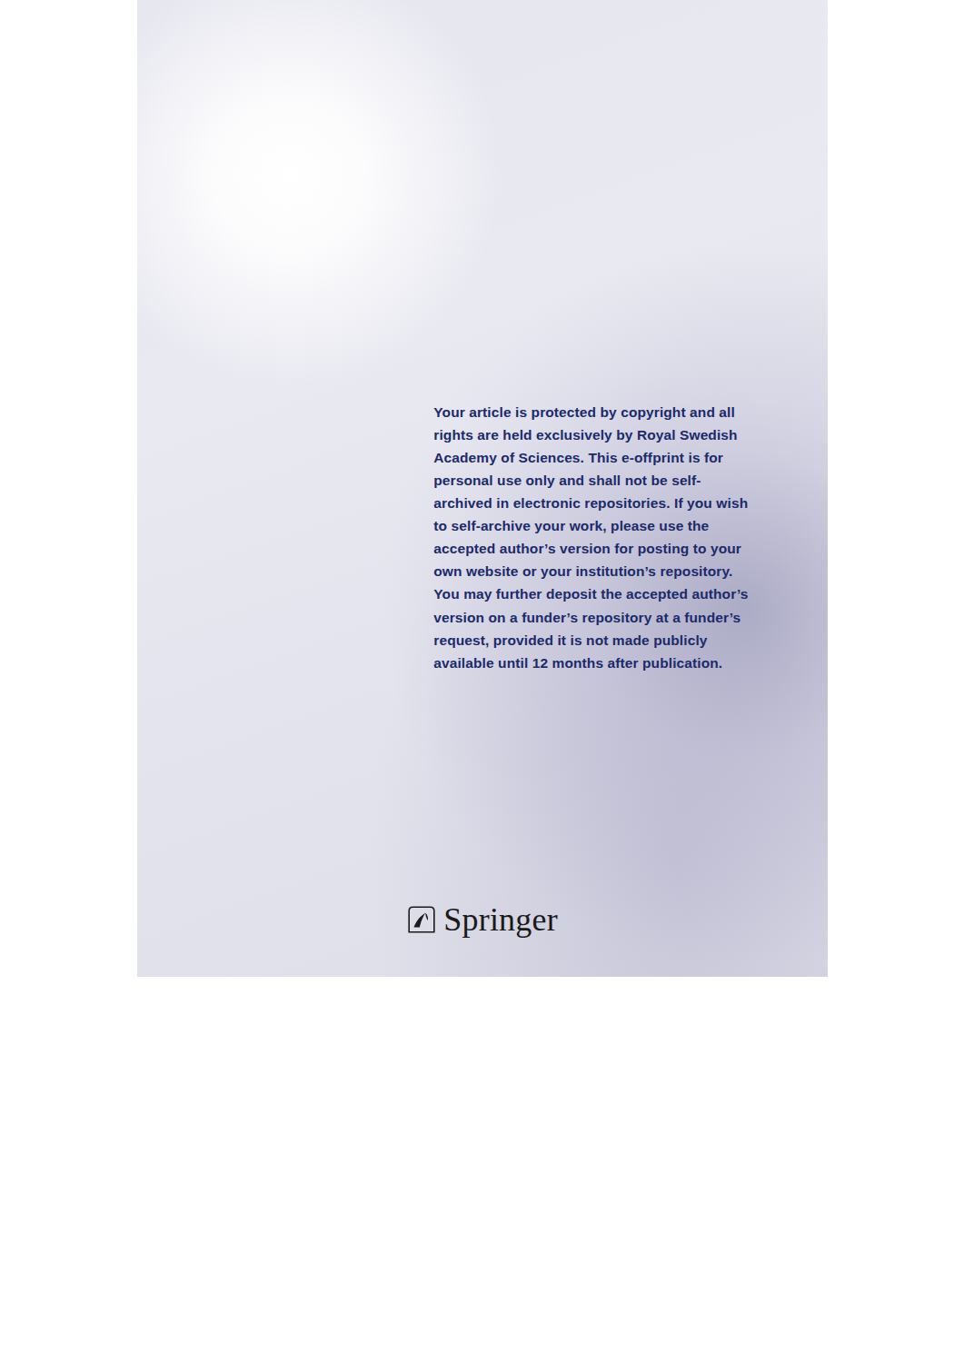Your article is protected by copyright and all rights are held exclusively by Royal Swedish Academy of Sciences. This e-offprint is for personal use only and shall not be self-archived in electronic repositories. If you wish to self-archive your work, please use the accepted author’s version for posting to your own website or your institution’s repository. You may further deposit the accepted author’s version on a funder’s repository at a funder’s request, provided it is not made publicly available until 12 months after publication.
Springer